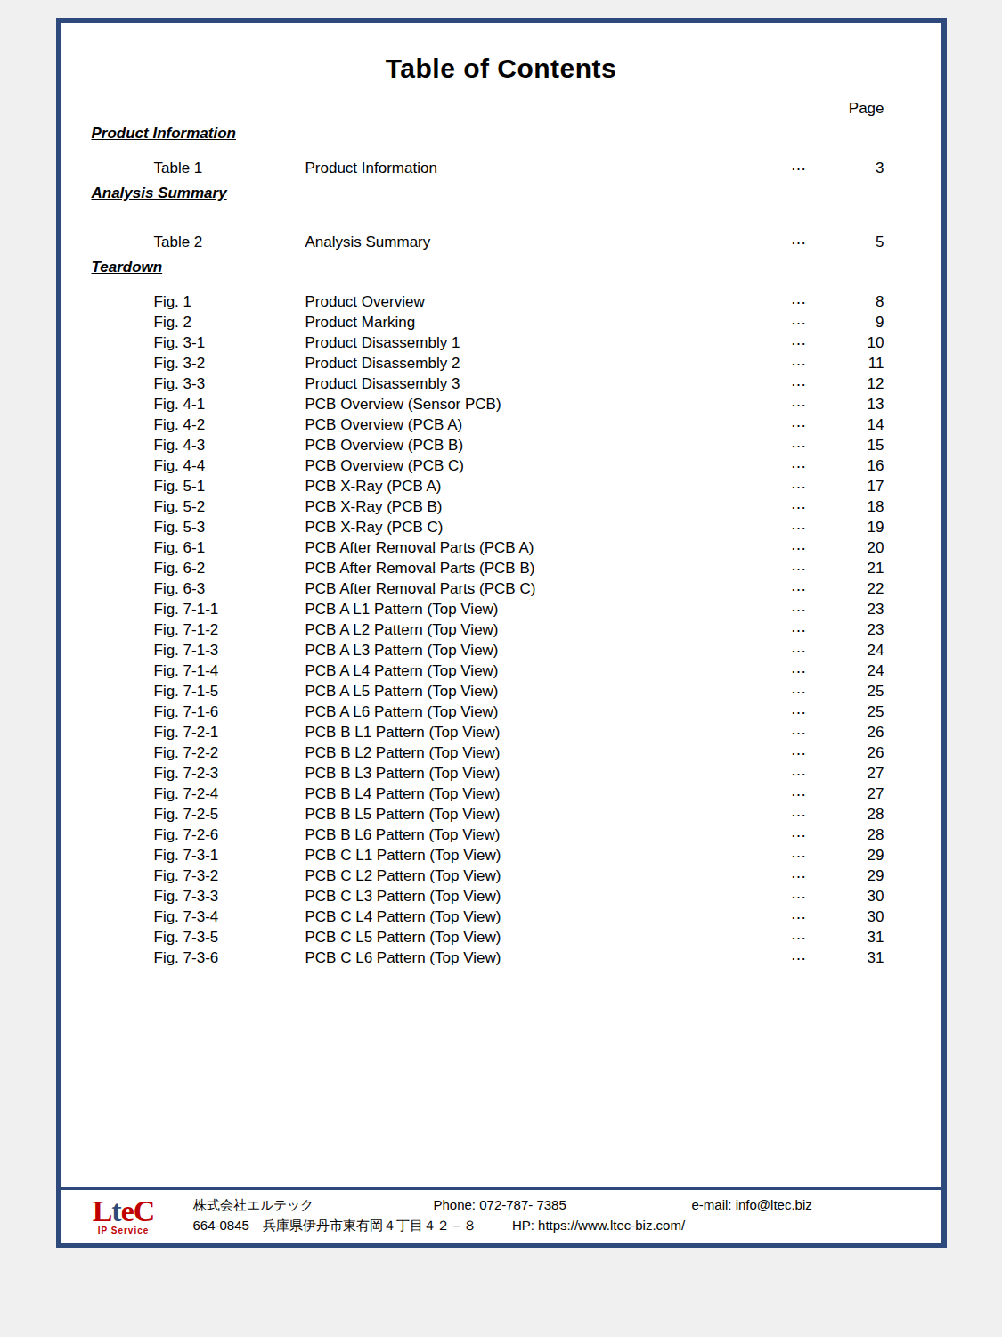Table of Contents
Page
| Product Information |
| Table 1 | Product Information | ⋯ | 3 |
| Analysis Summary |
| Table 2 | Analysis Summary | ⋯ | 5 |
| Teardown |
| Fig. 1 | Product Overview | ⋯ | 8 |
| Fig. 2 | Product Marking | ⋯ | 9 |
| Fig. 3-1 | Product Disassembly 1 | ⋯ | 10 |
| Fig. 3-2 | Product Disassembly 2 | ⋯ | 11 |
| Fig. 3-3 | Product Disassembly 3 | ⋯ | 12 |
| Fig. 4-1 | PCB Overview (Sensor PCB) | ⋯ | 13 |
| Fig. 4-2 | PCB Overview (PCB A) | ⋯ | 14 |
| Fig. 4-3 | PCB Overview (PCB B) | ⋯ | 15 |
| Fig. 4-4 | PCB Overview (PCB C) | ⋯ | 16 |
| Fig. 5-1 | PCB X-Ray (PCB A) | ⋯ | 17 |
| Fig. 5-2 | PCB X-Ray (PCB B) | ⋯ | 18 |
| Fig. 5-3 | PCB X-Ray (PCB C) | ⋯ | 19 |
| Fig. 6-1 | PCB After Removal Parts (PCB A) | ⋯ | 20 |
| Fig. 6-2 | PCB After Removal Parts (PCB B) | ⋯ | 21 |
| Fig. 6-3 | PCB After Removal Parts (PCB C) | ⋯ | 22 |
| Fig. 7-1-1 | PCB A L1 Pattern (Top View) | ⋯ | 23 |
| Fig. 7-1-2 | PCB A L2 Pattern (Top View) | ⋯ | 23 |
| Fig. 7-1-3 | PCB A L3 Pattern (Top View) | ⋯ | 24 |
| Fig. 7-1-4 | PCB A L4 Pattern (Top View) | ⋯ | 24 |
| Fig. 7-1-5 | PCB A L5 Pattern (Top View) | ⋯ | 25 |
| Fig. 7-1-6 | PCB A L6 Pattern (Top View) | ⋯ | 25 |
| Fig. 7-2-1 | PCB B L1 Pattern (Top View) | ⋯ | 26 |
| Fig. 7-2-2 | PCB B L2 Pattern (Top View) | ⋯ | 26 |
| Fig. 7-2-3 | PCB B L3 Pattern (Top View) | ⋯ | 27 |
| Fig. 7-2-4 | PCB B L4 Pattern (Top View) | ⋯ | 27 |
| Fig. 7-2-5 | PCB B L5 Pattern (Top View) | ⋯ | 28 |
| Fig. 7-2-6 | PCB B L6 Pattern (Top View) | ⋯ | 28 |
| Fig. 7-3-1 | PCB C L1 Pattern (Top View) | ⋯ | 29 |
| Fig. 7-3-2 | PCB C L2 Pattern (Top View) | ⋯ | 29 |
| Fig. 7-3-3 | PCB C L3 Pattern (Top View) | ⋯ | 30 |
| Fig. 7-3-4 | PCB C L4 Pattern (Top View) | ⋯ | 30 |
| Fig. 7-3-5 | PCB C L5 Pattern (Top View) | ⋯ | 31 |
| Fig. 7-3-6 | PCB C L6 Pattern (Top View) | ⋯ | 31 |
LteC
IP Service
株式会社エルテック
Phone: 072-787- 7385
e-mail: info@ltec.biz
664-0845　兵庫県伊丹市東有岡４丁目４２－８
HP: https://www.ltec-biz.com/